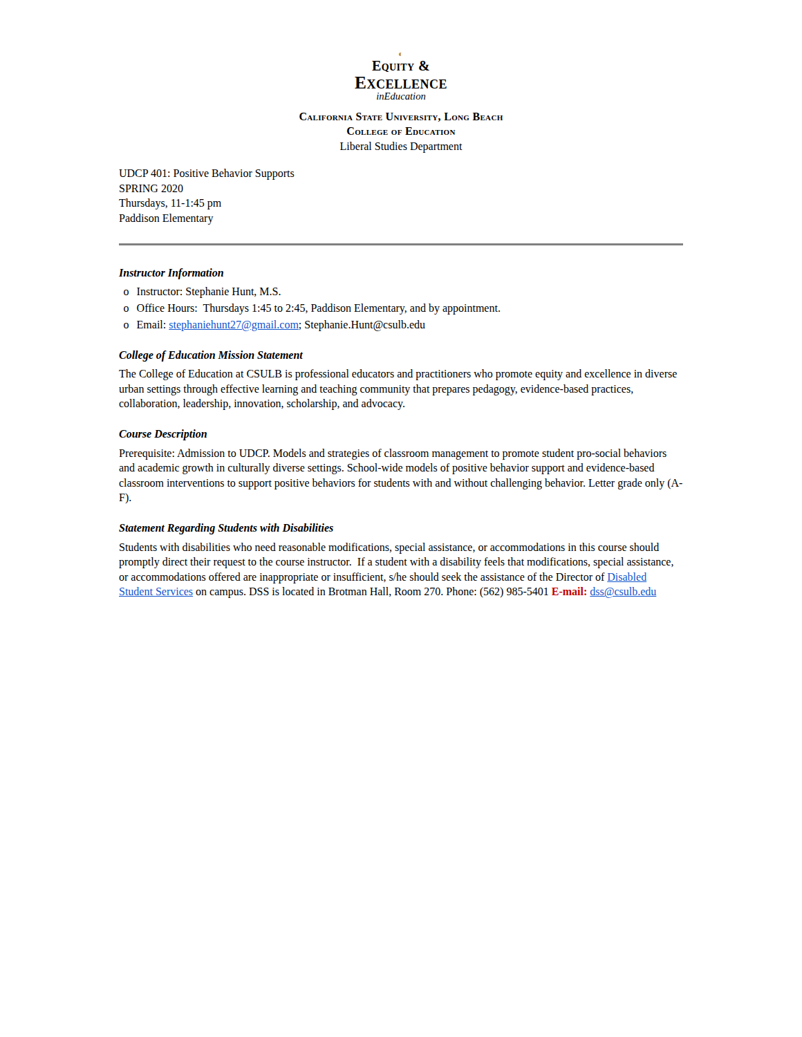◐ Equity & Excellence in Education
California State University, Long Beach
College of Education
Liberal Studies Department
UDCP 401: Positive Behavior Supports
SPRING 2020
Thursdays, 11-1:45 pm
Paddison Elementary
Instructor Information
Instructor: Stephanie Hunt, M.S.
Office Hours: Thursdays 1:45 to 2:45, Paddison Elementary, and by appointment.
Email: stephaniehunt27@gmail.com; Stephanie.Hunt@csulb.edu
College of Education Mission Statement
The College of Education at CSULB is professional educators and practitioners who promote equity and excellence in diverse urban settings through effective learning and teaching community that prepares pedagogy, evidence-based practices, collaboration, leadership, innovation, scholarship, and advocacy.
Course Description
Prerequisite: Admission to UDCP. Models and strategies of classroom management to promote student pro-social behaviors and academic growth in culturally diverse settings. School-wide models of positive behavior support and evidence-based classroom interventions to support positive behaviors for students with and without challenging behavior. Letter grade only (A-F).
Statement Regarding Students with Disabilities
Students with disabilities who need reasonable modifications, special assistance, or accommodations in this course should promptly direct their request to the course instructor. If a student with a disability feels that modifications, special assistance, or accommodations offered are inappropriate or insufficient, s/he should seek the assistance of the Director of Disabled Student Services on campus. DSS is located in Brotman Hall, Room 270. Phone: (562) 985-5401 E-mail: dss@csulb.edu